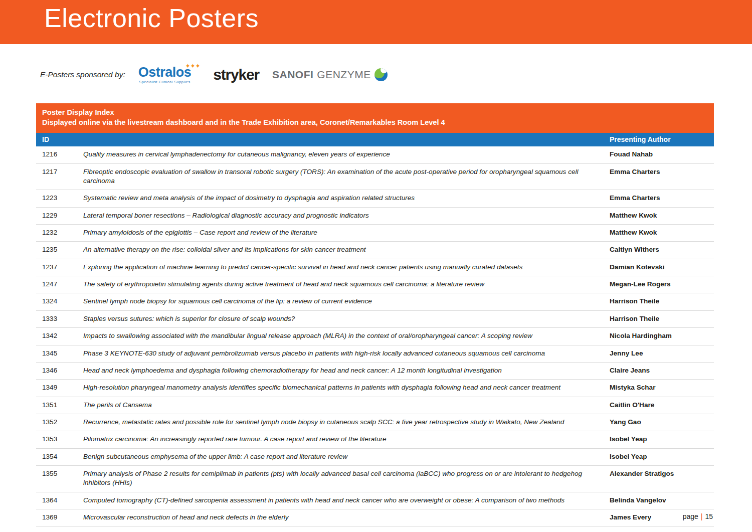Electronic Posters
E-Posters sponsored by: Ostralos✦✦✦ Specialist Clinical Supplies stryker SANOFI GENZYME
| Poster Display Index Displayed online via the livestream dashboard and in the Trade Exhibition area, Coronet/Remarkables Room Level 4 |
| --- |
| ID | | Presenting Author |
| 1216 | Quality measures in cervical lymphadenectomy for cutaneous malignancy, eleven years of experience | Fouad Nahab |
| 1217 | Fibreoptic endoscopic evaluation of swallow in transoral robotic surgery (TORS): An examination of the acute post-operative period for oropharyngeal squamous cell carcinoma | Emma Charters |
| 1223 | Systematic review and meta analysis of the impact of dosimetry to dysphagia and aspiration related structures | Emma Charters |
| 1229 | Lateral temporal boner resections – Radiological diagnostic accuracy and prognostic indicators | Matthew Kwok |
| 1232 | Primary amyloidosis of the epiglottis – Case report and review of the literature | Matthew Kwok |
| 1235 | An alternative therapy on the rise: colloidal silver and its implications for skin cancer treatment | Caitlyn Withers |
| 1237 | Exploring the application of machine learning to predict cancer-specific survival in head and neck cancer patients using manually curated datasets | Damian Kotevski |
| 1247 | The safety of erythropoietin stimulating agents during active treatment of head and neck squamous cell carcinoma: a literature review | Megan-Lee Rogers |
| 1324 | Sentinel lymph node biopsy for squamous cell carcinoma of the lip: a review of current evidence | Harrison Theile |
| 1333 | Staples versus sutures: which is superior for closure of scalp wounds? | Harrison Theile |
| 1342 | Impacts to swallowing associated with the mandibular lingual release approach (MLRA) in the context of oral/oropharyngeal cancer: A scoping review | Nicola Hardingham |
| 1345 | Phase 3 KEYNOTE-630 study of adjuvant pembrolizumab versus placebo in patients with high-risk locally advanced cutaneous squamous cell carcinoma | Jenny Lee |
| 1346 | Head and neck lymphoedema and dysphagia following chemoradiotherapy for head and neck cancer: A 12 month longitudinal investigation | Claire Jeans |
| 1349 | High-resolution pharyngeal manometry analysis identifies specific biomechanical patterns in patients with dysphagia following head and neck cancer treatment | Mistyka Schar |
| 1351 | The perils of Cansema | Caitlin O'Hare |
| 1352 | Recurrence, metastatic rates and possible role for sentinel lymph node biopsy in cutaneous scalp SCC: a five year retrospective study in Waikato, New Zealand | Yang Gao |
| 1353 | Pilomatrix carcinoma: An increasingly reported rare tumour. A case report and review of the literature | Isobel Yeap |
| 1354 | Benign subcutaneous emphysema of the upper limb: A case report and literature review | Isobel Yeap |
| 1355 | Primary analysis of Phase 2 results for cemiplimab in patients (pts) with locally advanced basal cell carcinoma (laBCC) who progress on or are intolerant to hedgehog inhibitors (HHIs) | Alexander Stratigos |
| 1364 | Computed tomography (CT)-defined sarcopenia assessment in patients with head and neck cancer who are overweight or obese: A comparison of two methods | Belinda Vangelov |
| 1369 | Microvascular reconstruction of head and neck defects in the elderly | James Every |
page|15